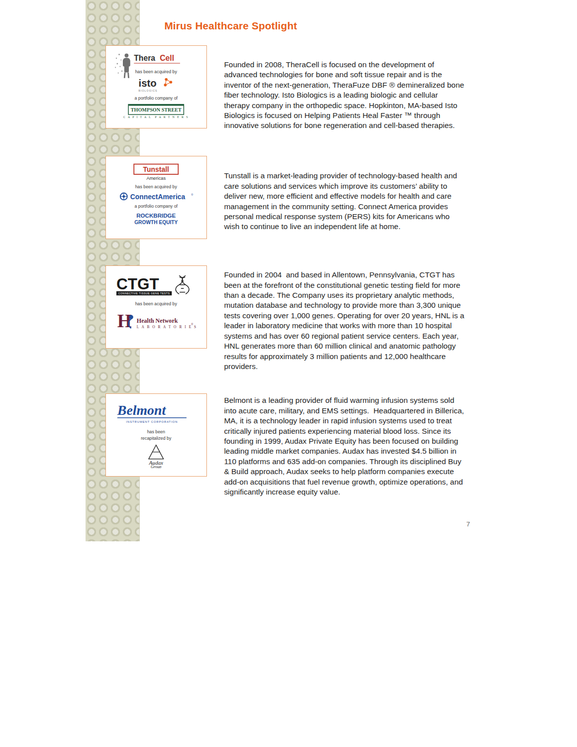Mirus Healthcare Spotlight
Thera Cell has been acquired by isto BIOLOGICS a portfolio company of THOMPSON STREET C A P I T A L P A R T N E R S
Founded in 2008, TheraCell is focused on the development of advanced technologies for bone and soft tissue repair and is the inventor of the next-generation, TheraFuze DBF ® demineralized bone fiber technology. Isto Biologics is a leading biologic and cellular therapy company in the orthopedic space. Hopkinton, MA-based Isto Biologics is focused on Helping Patients Heal Faster ™ through innovative solutions for bone regeneration and cell-based therapies.
Tunstall Americas has been acquired by ConnectAmerica ® a portfolio company of ROCKBRIDGE GROWTH EQUITY
Tunstall is a market-leading provider of technology-based health and care solutions and services which improve its customers’ ability to deliver new, more efficient and effective models for health and care management in the community setting. Connect America provides personal medical response system (PERS) kits for Americans who wish to continue to live an independent life at home.
CTGT CONNECTIVE TISSUE GENE TESTS has been acquired by H Health Network L A B O R A T O R I E S ®
Founded in 2004 and based in Allentown, Pennsylvania, CTGT has been at the forefront of the constitutional genetic testing field for more than a decade. The Company uses its proprietary analytic methods, mutation database and technology to provide more than 3,300 unique tests covering over 1,000 genes. Operating for over 20 years, HNL is a leader in laboratory medicine that works with more than 10 hospital systems and has over 60 regional patient service centers. Each year, HNL generates more than 60 million clinical and anatomic pathology results for approximately 3 million patients and 12,000 healthcare providers.
Belmont INSTRUMENT CORPORATION has been recapitalized by Audax Group
Belmont is a leading provider of fluid warming infusion systems sold into acute care, military, and EMS settings. Headquartered in Billerica, MA, it is a technology leader in rapid infusion systems used to treat critically injured patients experiencing material blood loss. Since its founding in 1999, Audax Private Equity has been focused on building leading middle market companies. Audax has invested $4.5 billion in 110 platforms and 635 add-on companies. Through its disciplined Buy & Build approach, Audax seeks to help platform companies execute add-on acquisitions that fuel revenue growth, optimize operations, and significantly increase equity value.
7